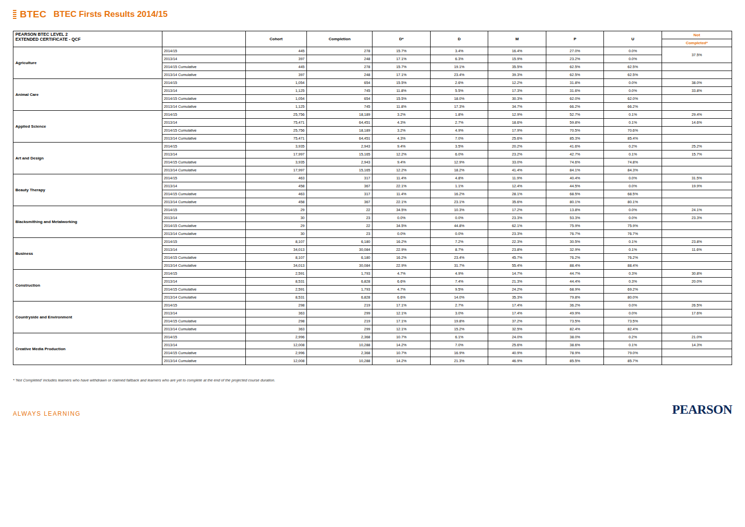BTEC
BTEC Firsts Results 2014/15
| PEARSON BTEC LEVEL 2 EXTENDED CERTIFICATE - QCF | | Cohort | Completion | D* | D | M | P | U | Not |
| --- | --- | --- | --- | --- | --- | --- | --- | --- | --- |
| Completed* |
| Agriculture | 2014/15 | 445 | 278 | 15.7% | 3.4% | 16.4% | 27.0% | 0.0% | 37.5% |
| 2013/14 | 397 | 248 | 17.1% | 6.3% | 15.9% | 23.2% | 0.0% |
| 2014/15 Cumulative | 445 | 278 | 15.7% | 19.1% | 35.5% | 62.5% | 62.5% | |
| 2013/14 Cumulative | 397 | 248 | 17.1% | 23.4% | 39.3% | 62.5% | 62.5% | |
| Animal Care | 2014/15 | 1,054 | 654 | 15.5% | 2.6% | 12.2% | 31.8% | 0.0% | 38.0% |
| 2013/14 | 1,125 | 745 | 11.8% | 5.5% | 17.3% | 31.6% | 0.0% | 33.8% |
| 2014/15 Cumulative | 1,054 | 654 | 15.5% | 18.0% | 30.3% | 62.0% | 62.0% | |
| 2013/14 Cumulative | 1,125 | 745 | 11.8% | 17.3% | 34.7% | 66.2% | 66.2% | |
| Applied Science | 2014/15 | 25,756 | 18,189 | 3.2% | 1.8% | 12.9% | 52.7% | 0.1% | 29.4% |
| 2013/14 | 75,471 | 64,451 | 4.3% | 2.7% | 18.6% | 59.8% | 0.1% | 14.6% |
| 2014/15 Cumulative | 25,756 | 18,189 | 3.2% | 4.9% | 17.9% | 70.5% | 70.6% | |
| 2013/14 Cumulative | 75,471 | 64,451 | 4.3% | 7.0% | 25.6% | 85.3% | 85.4% | |
| Art and Design | 2014/15 | 3,935 | 2,943 | 9.4% | 3.5% | 20.2% | 41.6% | 0.2% | 25.2% |
| 2013/14 | 17,997 | 15,165 | 12.2% | 6.0% | 23.2% | 42.7% | 0.1% | 15.7% |
| 2014/15 Cumulative | 3,935 | 2,943 | 9.4% | 12.9% | 33.0% | 74.6% | 74.8% | |
| 2013/14 Cumulative | 17,997 | 15,165 | 12.2% | 18.2% | 41.4% | 84.1% | 84.3% | |
| Beauty Therapy | 2014/15 | 463 | 317 | 11.4% | 4.8% | 11.9% | 40.4% | 0.0% | 31.5% |
| 2013/14 | 458 | 367 | 22.1% | 1.1% | 12.4% | 44.5% | 0.0% | 19.9% |
| 2014/15 Cumulative | 463 | 317 | 11.4% | 16.2% | 28.1% | 68.5% | 68.5% | |
| 2013/14 Cumulative | 458 | 367 | 22.1% | 23.1% | 35.6% | 80.1% | 80.1% | |
| Blacksmithing and Metalworking | 2014/15 | 29 | 22 | 34.5% | 10.3% | 17.2% | 13.8% | 0.0% | 24.1% |
| 2013/14 | 30 | 23 | 0.0% | 0.0% | 23.3% | 53.3% | 0.0% | 23.3% |
| 2014/15 Cumulative | 29 | 22 | 34.5% | 44.8% | 62.1% | 75.9% | 75.9% | |
| 2013/14 Cumulative | 30 | 23 | 0.0% | 0.0% | 23.3% | 76.7% | 76.7% | |
| Business | 2014/15 | 8,107 | 6,180 | 16.2% | 7.2% | 22.3% | 30.5% | 0.1% | 23.8% |
| 2013/14 | 34,013 | 30,084 | 22.9% | 8.7% | 23.8% | 32.9% | 0.1% | 11.6% |
| 2014/15 Cumulative | 8,107 | 6,180 | 16.2% | 23.4% | 45.7% | 76.2% | 76.2% | |
| 2013/14 Cumulative | 34,013 | 30,084 | 22.9% | 31.7% | 55.4% | 88.4% | 88.4% | |
| Construction | 2014/15 | 2,591 | 1,793 | 4.7% | 4.9% | 14.7% | 44.7% | 0.3% | 30.8% |
| 2013/14 | 8,531 | 6,828 | 6.6% | 7.4% | 21.3% | 44.4% | 0.3% | 20.0% |
| 2014/15 Cumulative | 2,591 | 1,793 | 4.7% | 9.5% | 24.2% | 68.9% | 69.2% | |
| 2013/14 Cumulative | 8,531 | 6,828 | 6.6% | 14.0% | 35.3% | 79.8% | 80.0% | |
| Countryside and Environment | 2014/15 | 298 | 219 | 17.1% | 2.7% | 17.4% | 36.2% | 0.0% | 26.5% |
| 2013/14 | 363 | 299 | 12.1% | 3.0% | 17.4% | 49.9% | 0.0% | 17.6% |
| 2014/15 Cumulative | 298 | 219 | 17.1% | 19.8% | 37.2% | 73.5% | 73.5% | |
| 2013/14 Cumulative | 363 | 299 | 12.1% | 15.2% | 32.5% | 82.4% | 82.4% | |
| Creative Media Production | 2014/15 | 2,996 | 2,368 | 10.7% | 6.1% | 24.0% | 38.0% | 0.2% | 21.0% |
| 2013/14 | 12,008 | 10,288 | 14.2% | 7.0% | 25.6% | 38.6% | 0.1% | 14.3% |
| 2014/15 Cumulative | 2,996 | 2,368 | 10.7% | 16.9% | 40.9% | 78.9% | 79.0% | |
| 2013/14 Cumulative | 12,008 | 10,288 | 14.2% | 21.3% | 46.9% | 85.5% | 85.7% | |
* 'Not Completed' includes learners who have withdrawn or claimed fallback and learners who are yet to complete at the end of the projected course duration.
ALWAYS LEARNING
PEARSON